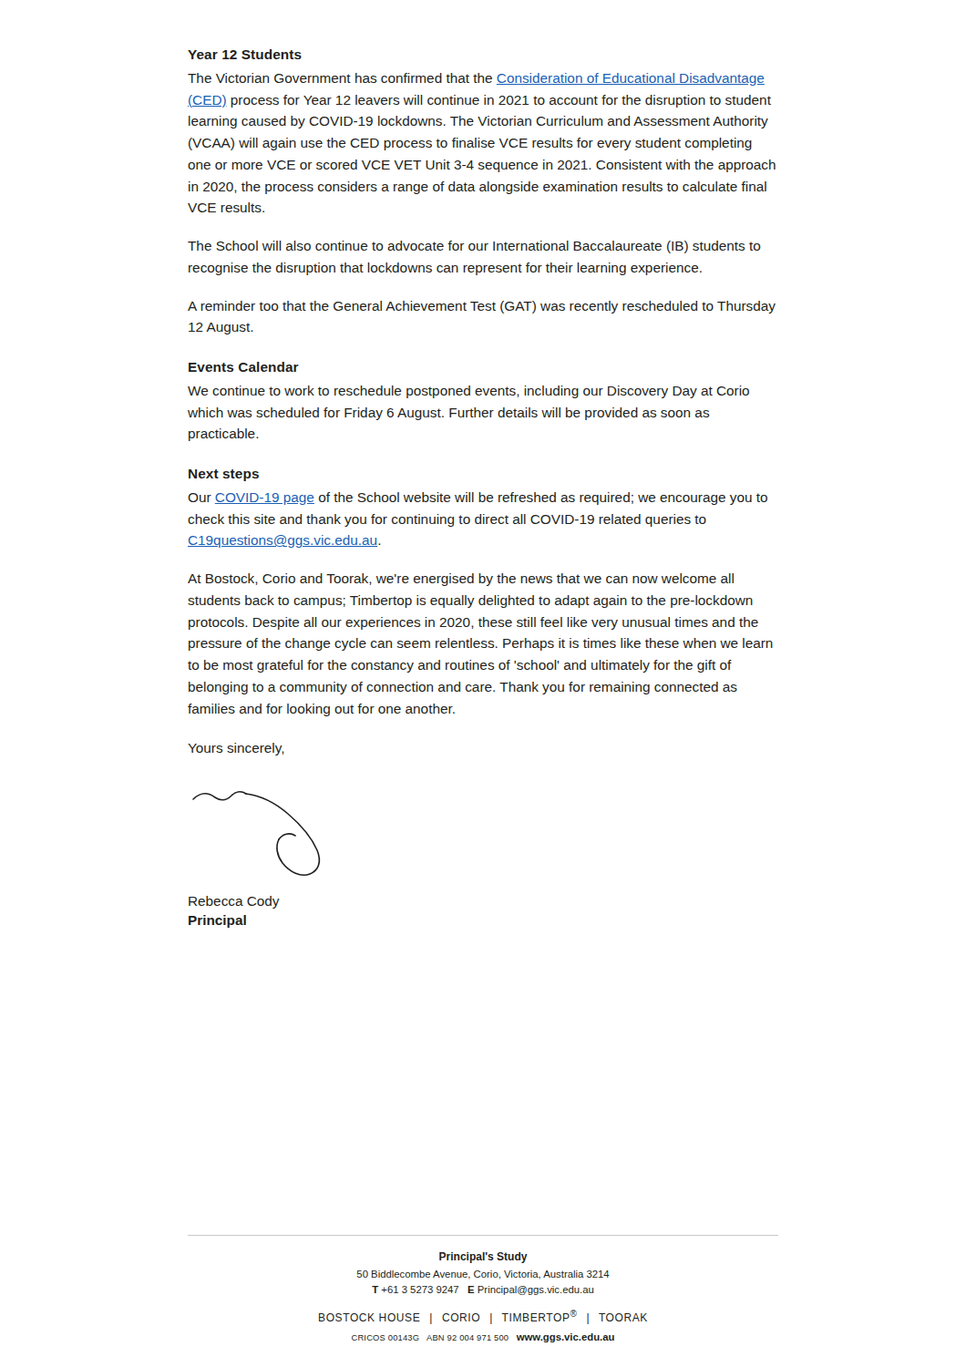Year 12 Students
The Victorian Government has confirmed that the Consideration of Educational Disadvantage (CED) process for Year 12 leavers will continue in 2021 to account for the disruption to student learning caused by COVID-19 lockdowns. The Victorian Curriculum and Assessment Authority (VCAA) will again use the CED process to finalise VCE results for every student completing one or more VCE or scored VCE VET Unit 3-4 sequence in 2021. Consistent with the approach in 2020, the process considers a range of data alongside examination results to calculate final VCE results.
The School will also continue to advocate for our International Baccalaureate (IB) students to recognise the disruption that lockdowns can represent for their learning experience.
A reminder too that the General Achievement Test (GAT) was recently rescheduled to Thursday 12 August.
Events Calendar
We continue to work to reschedule postponed events, including our Discovery Day at Corio which was scheduled for Friday 6 August. Further details will be provided as soon as practicable.
Next steps
Our COVID-19 page of the School website will be refreshed as required; we encourage you to check this site and thank you for continuing to direct all COVID-19 related queries to C19questions@ggs.vic.edu.au.
At Bostock, Corio and Toorak, we're energised by the news that we can now welcome all students back to campus; Timbertop is equally delighted to adapt again to the pre-lockdown protocols. Despite all our experiences in 2020, these still feel like very unusual times and the pressure of the change cycle can seem relentless. Perhaps it is times like these when we learn to be most grateful for the constancy and routines of 'school' and ultimately for the gift of belonging to a community of connection and care. Thank you for remaining connected as families and for looking out for one another.
Yours sincerely,
Rebecca Cody
Principal
Principal's Study
50 Biddlecombe Avenue, Corio, Victoria, Australia 3214
T +61 3 5273 9247 E Principal@ggs.vic.edu.au
BOSTOCK HOUSE | CORIO | TIMBERTOP® | TOORAK
CRICOS 00143G ABN 92 004 971 500 www.ggs.vic.edu.au